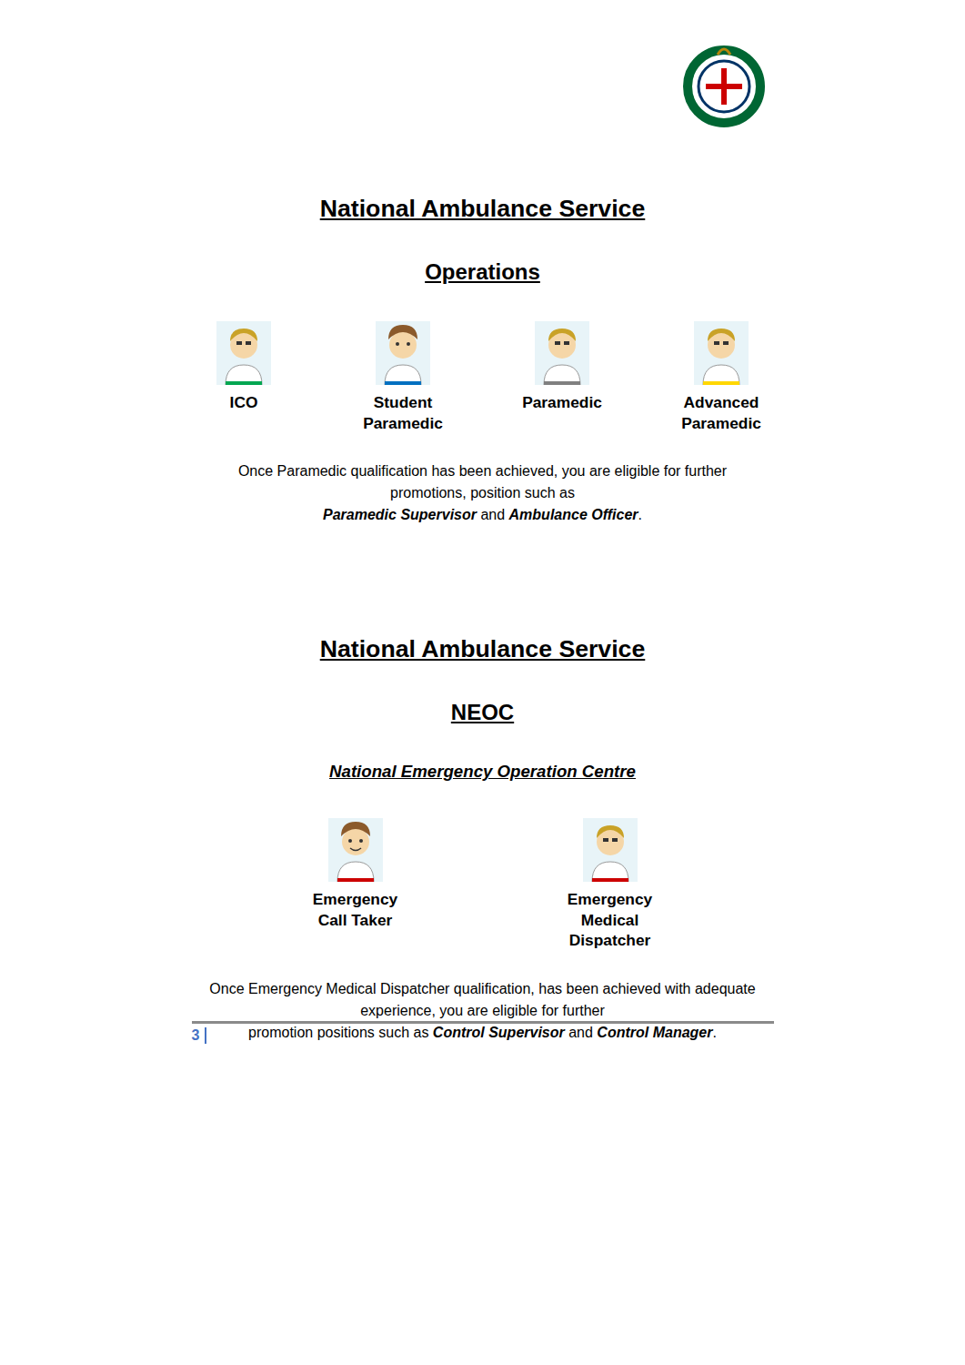National Ambulance Service
Operations
ICO
Student
Paramedic
Paramedic
Advanced
Paramedic
Once Paramedic qualification has been achieved, you are eligible for further promotions, position such as
Paramedic Supervisor and Ambulance Officer.
National Ambulance Service
NEOC
National Emergency Operation Centre
Emergency
Call Taker
Emergency
Medical Dispatcher
Once Emergency Medical Dispatcher qualification, has been achieved with adequate experience, you are eligible for further
promotion positions such as Control Supervisor and Control Manager.
3